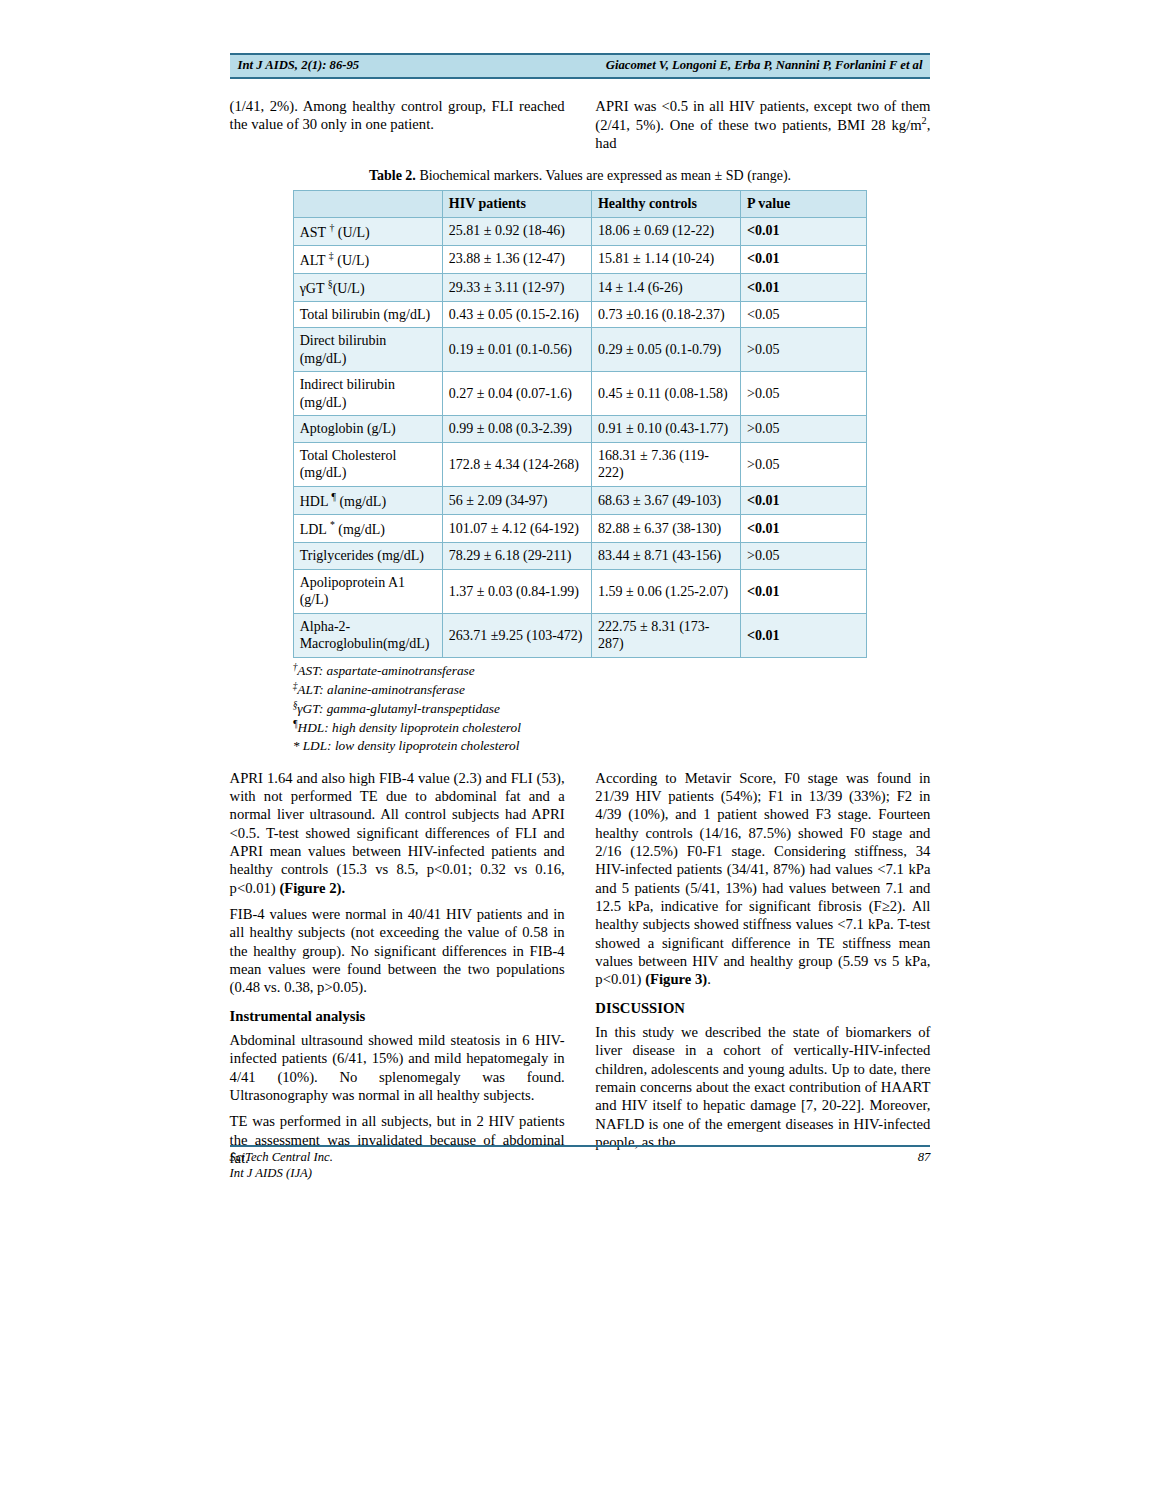Int J AIDS, 2(1): 86-95 Giacomet V, Longoni E, Erba P, Nannini P, Forlanini F et al
(1/41, 2%). Among healthy control group, FLI reached the value of 30 only in one patient.
APRI was <0.5 in all HIV patients, except two of them (2/41, 5%). One of these two patients, BMI 28 kg/m2, had
Table 2. Biochemical markers. Values are expressed as mean ± SD (range).
| | HIV patients | Healthy controls | P value |
| --- | --- | --- | --- |
| AST † (U/L) | 25.81 ± 0.92 (18-46) | 18.06 ± 0.69 (12-22) | <0.01 |
| ALT ‡ (U/L) | 23.88 ± 1.36 (12-47) | 15.81 ± 1.14 (10-24) | <0.01 |
| γGT § (U/L) | 29.33 ± 3.11 (12-97) | 14 ± 1.4 (6-26) | <0.01 |
| Total bilirubin (mg/dL) | 0.43 ± 0.05 (0.15-2.16) | 0.73 ±0.16 (0.18-2.37) | <0.05 |
| Direct bilirubin (mg/dL) | 0.19 ± 0.01 (0.1-0.56) | 0.29 ± 0.05 (0.1-0.79) | >0.05 |
| Indirect bilirubin (mg/dL) | 0.27 ± 0.04 (0.07-1.6) | 0.45 ± 0.11 (0.08-1.58) | >0.05 |
| Aptoglobin (g/L) | 0.99 ± 0.08 (0.3-2.39) | 0.91 ± 0.10 (0.43-1.77) | >0.05 |
| Total Cholesterol (mg/dL) | 172.8 ± 4.34 (124-268) | 168.31 ± 7.36 (119-222) | >0.05 |
| HDL ¶ (mg/dL) | 56 ± 2.09 (34-97) | 68.63 ± 3.67 (49-103) | <0.01 |
| LDL * (mg/dL) | 101.07 ± 4.12 (64-192) | 82.88 ± 6.37 (38-130) | <0.01 |
| Triglycerides (mg/dL) | 78.29 ± 6.18 (29-211) | 83.44 ± 8.71 (43-156) | >0.05 |
| Apolipoprotein A1 (g/L) | 1.37 ± 0.03 (0.84-1.99) | 1.59 ± 0.06 (1.25-2.07) | <0.01 |
| Alpha-2- Macroglobulin(mg/dL) | 263.71 ±9.25 (103-472) | 222.75 ± 8.31 (173-287) | <0.01 |
†AST: aspartate-aminotransferase
‡ALT: alanine-aminotransferase
§γGT: gamma-glutamyl-transpeptidase
¶HDL: high density lipoprotein cholesterol
* LDL: low density lipoprotein cholesterol
APRI 1.64 and also high FIB-4 value (2.3) and FLI (53), with not performed TE due to abdominal fat and a normal liver ultrasound. All control subjects had APRI <0.5. T-test showed significant differences of FLI and APRI mean values between HIV-infected patients and healthy controls (15.3 vs 8.5, p<0.01; 0.32 vs 0.16, p<0.01) (Figure 2).
FIB-4 values were normal in 40/41 HIV patients and in all healthy subjects (not exceeding the value of 0.58 in the healthy group). No significant differences in FIB-4 mean values were found between the two populations (0.48 vs. 0.38, p>0.05).
Instrumental analysis
Abdominal ultrasound showed mild steatosis in 6 HIV-infected patients (6/41, 15%) and mild hepatomegaly in 4/41 (10%). No splenomegaly was found. Ultrasonography was normal in all healthy subjects.
TE was performed in all subjects, but in 2 HIV patients the assessment was invalidated because of abdominal fat.
According to Metavir Score, F0 stage was found in 21/39 HIV patients (54%); F1 in 13/39 (33%); F2 in 4/39 (10%), and 1 patient showed F3 stage. Fourteen healthy controls (14/16, 87.5%) showed F0 stage and 2/16 (12.5%) F0-F1 stage. Considering stiffness, 34 HIV-infected patients (34/41, 87%) had values <7.1 kPa and 5 patients (5/41, 13%) had values between 7.1 and 12.5 kPa, indicative for significant fibrosis (F≥2). All healthy subjects showed stiffness values <7.1 kPa. T-test showed a significant difference in TE stiffness mean values between HIV and healthy group (5.59 vs 5 kPa, p<0.01) (Figure 3).
DISCUSSION
In this study we described the state of biomarkers of liver disease in a cohort of vertically-HIV-infected children, adolescents and young adults. Up to date, there remain concerns about the exact contribution of HAART and HIV itself to hepatic damage [7, 20-22]. Moreover, NAFLD is one of the emergent diseases in HIV-infected people, as the
SciTech Central Inc.
Int J AIDS (IJA)
87